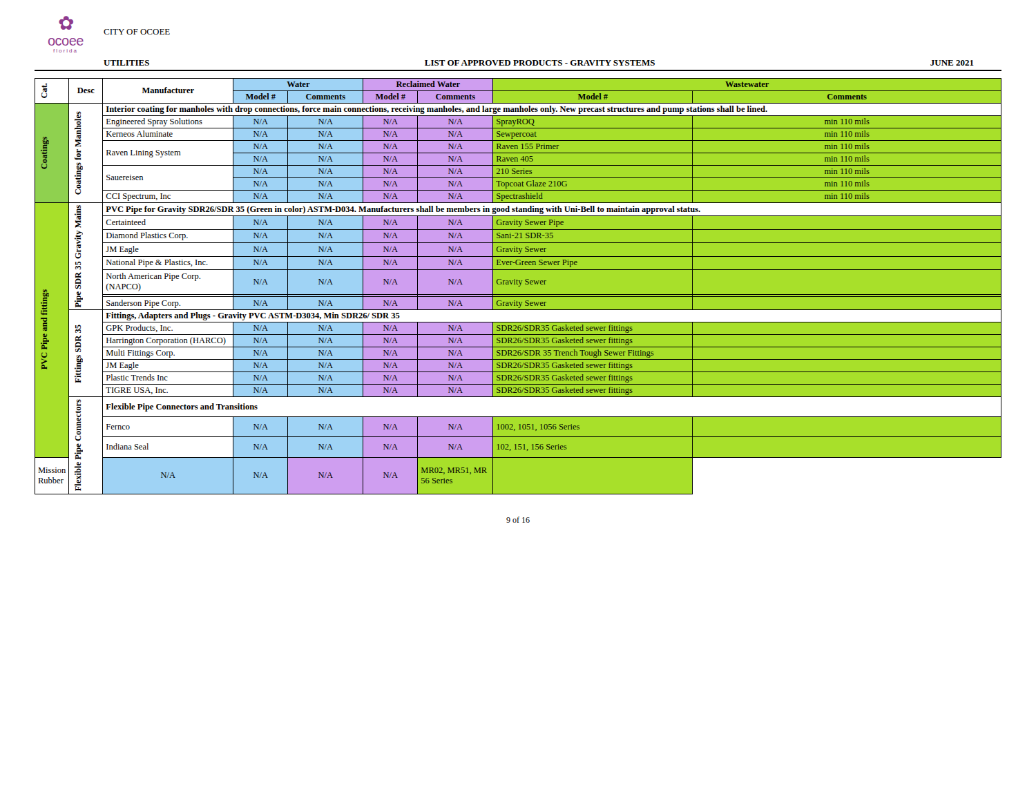✿
ocoee
florida
CITY OF OCOEE
UTILITIES
LIST OF APPROVED PRODUCTS - GRAVITY SYSTEMS
JUNE 2021
| Cat. | Desc | Manufacturer | Water | Reclaimed Water | Wastewater |
| --- | --- | --- | --- | --- | --- |
| Model # | Comments | Model # | Comments | Model # | Comments |
| Coatings | Coatings for Manholes | Interior coating for manholes with drop connections, force main connections, receiving manholes, and large manholes only. New precast structures and pump stations shall be lined. |
| Engineered Spray Solutions | N/A | N/A | N/A | N/A | SprayROQ | min 110 mils |
| Kerneos Aluminate | N/A | N/A | N/A | N/A | Sewpercoat | min 110 mils |
| Raven Lining System | N/A | N/A | N/A | N/A | Raven 155 Primer | min 110 mils |
| N/A | N/A | N/A | N/A | Raven 405 | min 110 mils |
| Sauereisen | N/A | N/A | N/A | N/A | 210 Series | min 110 mils |
| N/A | N/A | N/A | N/A | Topcoat Glaze 210G | min 110 mils |
| CCI Spectrum, Inc | N/A | N/A | N/A | N/A | Spectrashield | min 110 mils |
| PVC Pipe and fittings | Pipe SDR 35 Gravity Mains | PVC Pipe for Gravity SDR26/SDR 35 (Green in color) ASTM-D034. Manufacturers shall be members in good standing with Uni-Bell to maintain approval status. |
| Certainteed | N/A | N/A | N/A | N/A | Gravity Sewer Pipe | |
| Diamond Plastics Corp. | N/A | N/A | N/A | N/A | Sani-21 SDR-35 | |
| JM Eagle | N/A | N/A | N/A | N/A | Gravity Sewer | |
| National Pipe & Plastics, Inc. | N/A | N/A | N/A | N/A | Ever-Green Sewer Pipe | |
| North American Pipe Corp. (NAPCO) | N/A | N/A | N/A | N/A | Gravity Sewer | |
| Sanderson Pipe Corp. | N/A | N/A | N/A | N/A | Gravity Sewer | |
| Fittings SDR 35 | Fittings, Adapters and Plugs - Gravity PVC ASTM-D3034, Min SDR26/ SDR 35 |
| GPK Products, Inc. | N/A | N/A | N/A | N/A | SDR26/SDR35 Gasketed sewer fittings | |
| Harrington Corporation (HARCO) | N/A | N/A | N/A | N/A | SDR26/SDR35 Gasketed sewer fittings | |
| Multi Fittings Corp. | N/A | N/A | N/A | N/A | SDR26/SDR 35 Trench Tough Sewer Fittings | |
| JM Eagle | N/A | N/A | N/A | N/A | SDR26/SDR35 Gasketed sewer fittings | |
| Plastic Trends Inc | N/A | N/A | N/A | N/A | SDR26/SDR35 Gasketed sewer fittings | |
| TIGRE USA, Inc. | N/A | N/A | N/A | N/A | SDR26/SDR35 Gasketed sewer fittings | |
| Flexible Pipe Connectors | Flexible Pipe Connectors and Transitions |
| Fernco | N/A | N/A | N/A | N/A | 1002, 1051, 1056 Series | |
| Indiana Seal | N/A | N/A | N/A | N/A | 102, 151, 156 Series | |
| Mission Rubber | N/A | N/A | N/A | N/A | MR02, MR51, MR 56 Series | |
9 of 16